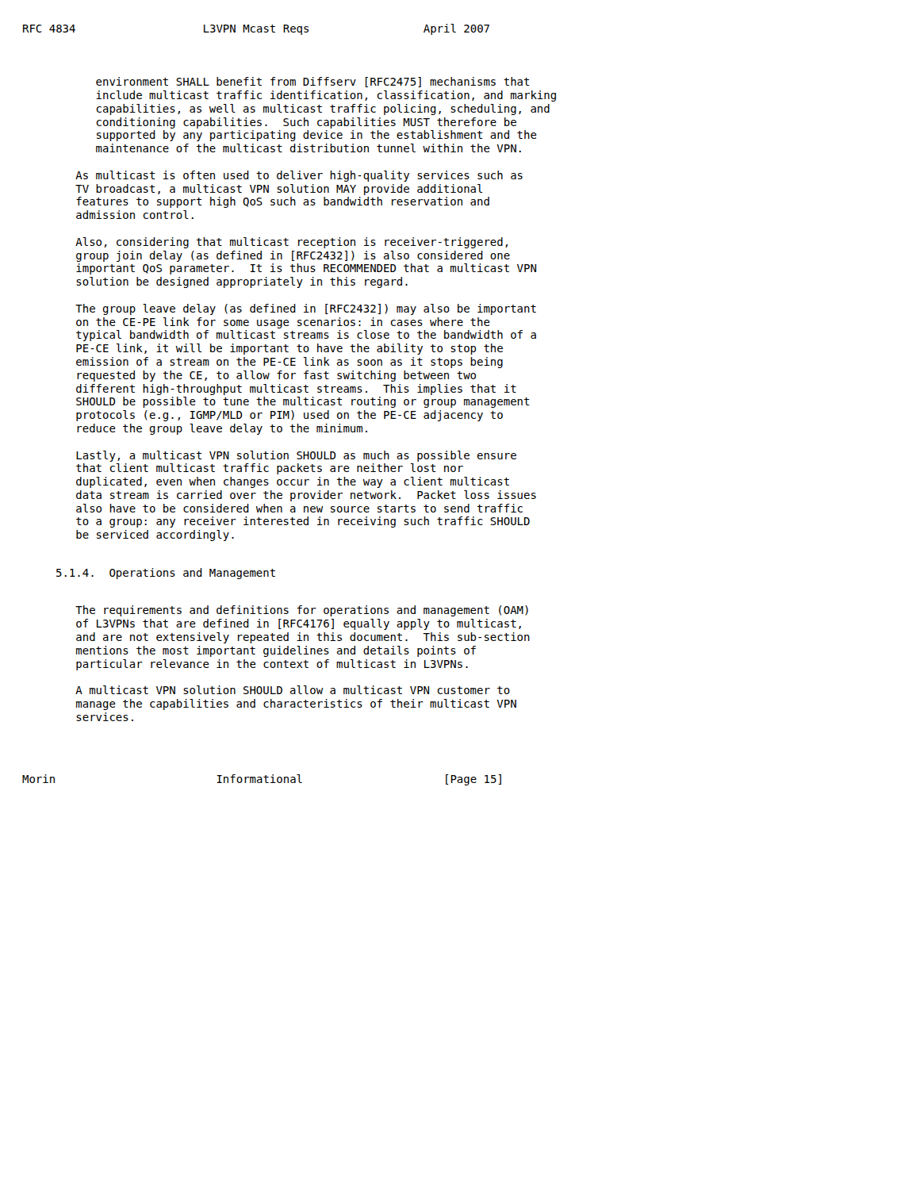RFC 4834 L3VPN Mcast Reqs April 2007
environment SHALL benefit from Diffserv [RFC2475] mechanisms that include multicast traffic identification, classification, and marking capabilities, as well as multicast traffic policing, scheduling, and conditioning capabilities. Such capabilities MUST therefore be supported by any participating device in the establishment and the maintenance of the multicast distribution tunnel within the VPN. As multicast is often used to deliver high-quality services such as TV broadcast, a multicast VPN solution MAY provide additional features to support high QoS such as bandwidth reservation and admission control. Also, considering that multicast reception is receiver-triggered, group join delay (as defined in [RFC2432]) is also considered one important QoS parameter. It is thus RECOMMENDED that a multicast VPN solution be designed appropriately in this regard. The group leave delay (as defined in [RFC2432]) may also be important on the CE-PE link for some usage scenarios: in cases where the typical bandwidth of multicast streams is close to the bandwidth of a PE-CE link, it will be important to have the ability to stop the emission of a stream on the PE-CE link as soon as it stops being requested by the CE, to allow for fast switching between two different high-throughput multicast streams. This implies that it SHOULD be possible to tune the multicast routing or group management protocols (e.g., IGMP/MLD or PIM) used on the PE-CE adjacency to reduce the group leave delay to the minimum. Lastly, a multicast VPN solution SHOULD as much as possible ensure that client multicast traffic packets are neither lost nor duplicated, even when changes occur in the way a client multicast data stream is carried over the provider network. Packet loss issues also have to be considered when a new source starts to send traffic to a group: any receiver interested in receiving such traffic SHOULD be serviced accordingly.
5.1.4. Operations and Management
The requirements and definitions for operations and management (OAM) of L3VPNs that are defined in [RFC4176] equally apply to multicast, and are not extensively repeated in this document. This sub-section mentions the most important guidelines and details points of particular relevance in the context of multicast in L3VPNs. A multicast VPN solution SHOULD allow a multicast VPN customer to manage the capabilities and characteristics of their multicast VPN services.
Morin Informational [Page 15]